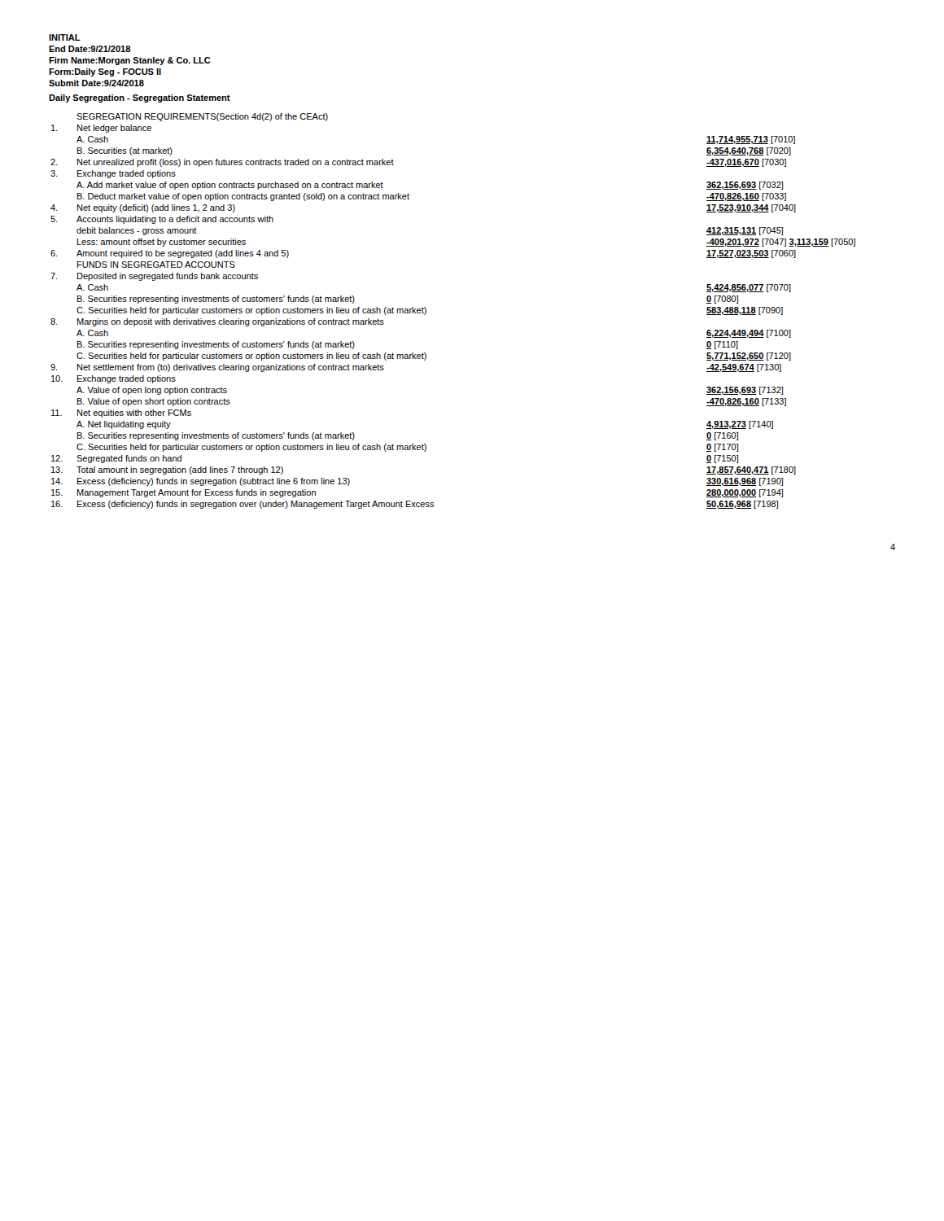INITIAL
End Date:9/21/2018
Firm Name:Morgan Stanley & Co. LLC
Form:Daily Seg - FOCUS II
Submit Date:9/24/2018
Daily Segregation - Segregation Statement
| | SEGREGATION REQUIREMENTS(Section 4d(2) of the CEAct) | |
| 1. | Net ledger balance | |
| | A. Cash | 11,714,955,713 [7010] |
| | B. Securities (at market) | 6,354,640,768 [7020] |
| 2. | Net unrealized profit (loss) in open futures contracts traded on a contract market | -437,016,670 [7030] |
| 3. | Exchange traded options | |
| | A. Add market value of open option contracts purchased on a contract market | 362,156,693 [7032] |
| | B. Deduct market value of open option contracts granted (sold) on a contract market | -470,826,160 [7033] |
| 4. | Net equity (deficit) (add lines 1, 2 and 3) | 17,523,910,344 [7040] |
| 5. | Accounts liquidating to a deficit and accounts with | |
| | debit balances - gross amount | 412,315,131 [7045] |
| | Less: amount offset by customer securities | -409,201,972 [7047] 3,113,159 [7050] |
| 6. | Amount required to be segregated (add lines 4 and 5) | 17,527,023,503 [7060] |
| | FUNDS IN SEGREGATED ACCOUNTS | |
| 7. | Deposited in segregated funds bank accounts | |
| | A. Cash | 5,424,856,077 [7070] |
| | B. Securities representing investments of customers' funds (at market) | 0 [7080] |
| | C. Securities held for particular customers or option customers in lieu of cash (at market) | 583,488,118 [7090] |
| 8. | Margins on deposit with derivatives clearing organizations of contract markets | |
| | A. Cash | 6,224,449,494 [7100] |
| | B. Securities representing investments of customers' funds (at market) | 0 [7110] |
| | C. Securities held for particular customers or option customers in lieu of cash (at market) | 5,771,152,650 [7120] |
| 9. | Net settlement from (to) derivatives clearing organizations of contract markets | -42,549,674 [7130] |
| 10. | Exchange traded options | |
| | A. Value of open long option contracts | 362,156,693 [7132] |
| | B. Value of open short option contracts | -470,826,160 [7133] |
| 11. | Net equities with other FCMs | |
| | A. Net liquidating equity | 4,913,273 [7140] |
| | B. Securities representing investments of customers' funds (at market) | 0 [7160] |
| | C. Securities held for particular customers or option customers in lieu of cash (at market) | 0 [7170] |
| 12. | Segregated funds on hand | 0 [7150] |
| 13. | Total amount in segregation (add lines 7 through 12) | 17,857,640,471 [7180] |
| 14. | Excess (deficiency) funds in segregation (subtract line 6 from line 13) | 330,616,968 [7190] |
| 15. | Management Target Amount for Excess funds in segregation | 280,000,000 [7194] |
| 16. | Excess (deficiency) funds in segregation over (under) Management Target Amount Excess | 50,616,968 [7198] |
4